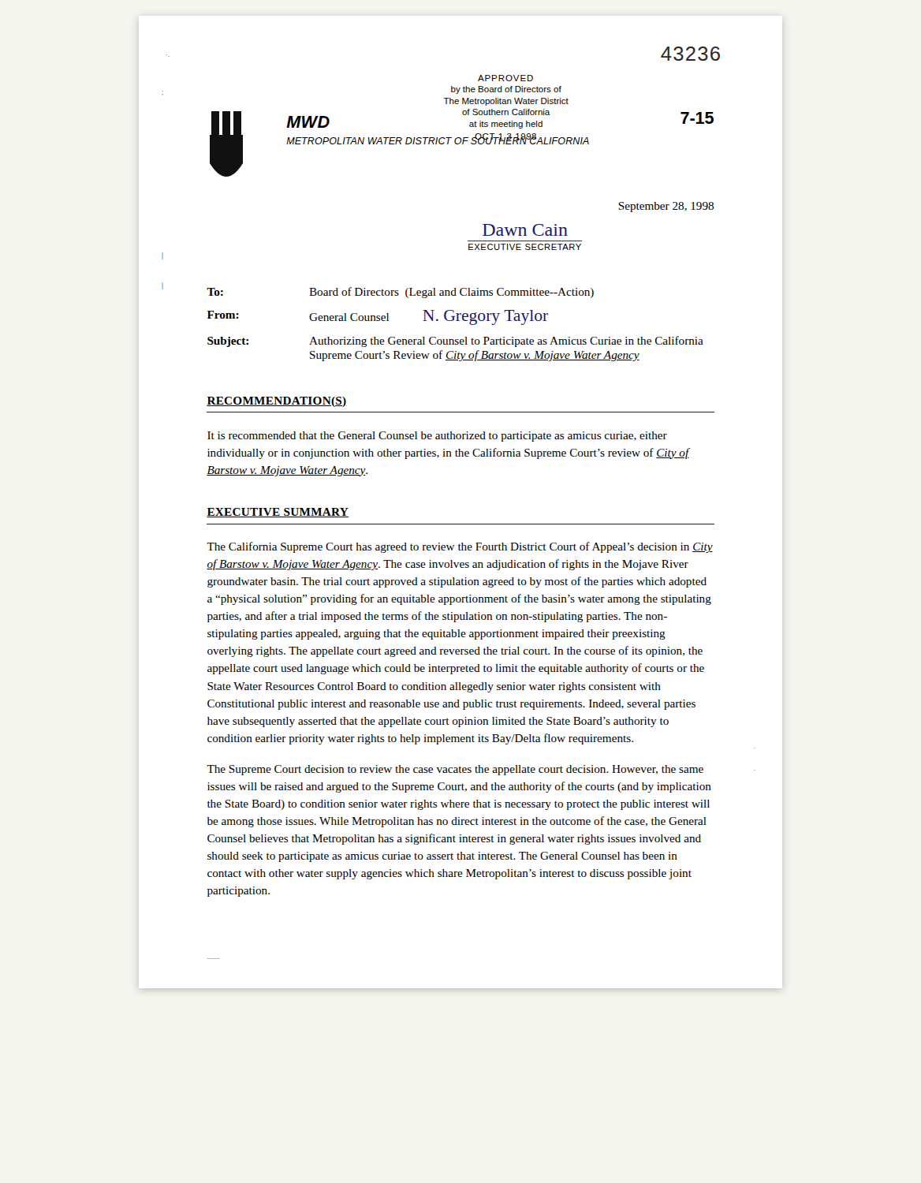43236
·.
;
|
|
·
·
APPROVED
by the Board of Directors of
The Metropolitan Water District
of Southern California
at its meeting held
OCT 1 3 1998
MWD
METROPOLITAN WATER DISTRICT OF SOUTHERN CALIFORNIA
7-15
September 28, 1998
Dawn Cain
EXECUTIVE SECRETARY
| To: | Board of Directors (Legal and Claims Committee--Action) |
| From: | General Counsel N. Gregory Taylor |
| Subject: | Authorizing the General Counsel to Participate as Amicus Curiae in the California Supreme Court’s Review of City of Barstow v. Mojave Water Agency |
RECOMMENDATION(S)
It is recommended that the General Counsel be authorized to participate as amicus curiae, either individually or in conjunction with other parties, in the California Supreme Court’s review of City of Barstow v. Mojave Water Agency.
EXECUTIVE SUMMARY
The California Supreme Court has agreed to review the Fourth District Court of Appeal’s decision in City of Barstow v. Mojave Water Agency. The case involves an adjudication of rights in the Mojave River groundwater basin. The trial court approved a stipulation agreed to by most of the parties which adopted a “physical solution” providing for an equitable apportionment of the basin’s water among the stipulating parties, and after a trial imposed the terms of the stipulation on non-stipulating parties. The non-stipulating parties appealed, arguing that the equitable apportionment impaired their preexisting overlying rights. The appellate court agreed and reversed the trial court. In the course of its opinion, the appellate court used language which could be interpreted to limit the equitable authority of courts or the State Water Resources Control Board to condition allegedly senior water rights consistent with Constitutional public interest and reasonable use and public trust requirements. Indeed, several parties have subsequently asserted that the appellate court opinion limited the State Board’s authority to condition earlier priority water rights to help implement its Bay/Delta flow requirements.
The Supreme Court decision to review the case vacates the appellate court decision. However, the same issues will be raised and argued to the Supreme Court, and the authority of the courts (and by implication the State Board) to condition senior water rights where that is necessary to protect the public interest will be among those issues. While Metropolitan has no direct interest in the outcome of the case, the General Counsel believes that Metropolitan has a significant interest in general water rights issues involved and should seek to participate as amicus curiae to assert that interest. The General Counsel has been in contact with other water supply agencies which share Metropolitan’s interest to discuss possible joint participation.
-----